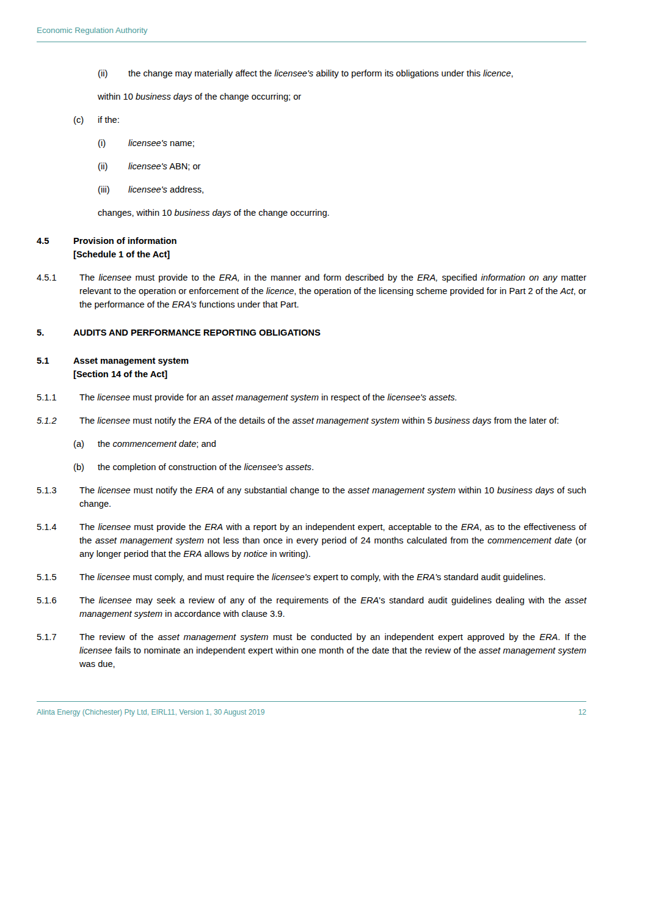Economic Regulation Authority
(ii)
the change may materially affect the licensee's ability to perform its obligations under this licence,
within 10 business days of the change occurring; or
(c)
if the:
(i)
licensee's name;
(ii)
licensee's ABN; or
(iii)
licensee's address,
changes, within 10 business days of the change occurring.
4.5
Provision of information
[Schedule 1 of the Act]
4.5.1
The licensee must provide to the ERA, in the manner and form described by the ERA, specified information on any matter relevant to the operation or enforcement of the licence, the operation of the licensing scheme provided for in Part 2 of the Act, or the performance of the ERA's functions under that Part.
5.
AUDITS AND PERFORMANCE REPORTING OBLIGATIONS
5.1
Asset management system
[Section 14 of the Act]
5.1.1
The licensee must provide for an asset management system in respect of the licensee's assets.
5.1.2
The licensee must notify the ERA of the details of the asset management system within 5 business days from the later of:
(a)
the commencement date; and
(b)
the completion of construction of the licensee's assets.
5.1.3
The licensee must notify the ERA of any substantial change to the asset management system within 10 business days of such change.
5.1.4
The licensee must provide the ERA with a report by an independent expert, acceptable to the ERA, as to the effectiveness of the asset management system not less than once in every period of 24 months calculated from the commencement date (or any longer period that the ERA allows by notice in writing).
5.1.5
The licensee must comply, and must require the licensee's expert to comply, with the ERA's standard audit guidelines.
5.1.6
The licensee may seek a review of any of the requirements of the ERA's standard audit guidelines dealing with the asset management system in accordance with clause 3.9.
5.1.7
The review of the asset management system must be conducted by an independent expert approved by the ERA. If the licensee fails to nominate an independent expert within one month of the date that the review of the asset management system was due,
Alinta Energy (Chichester) Pty Ltd, EIRL11, Version 1, 30 August 2019 12